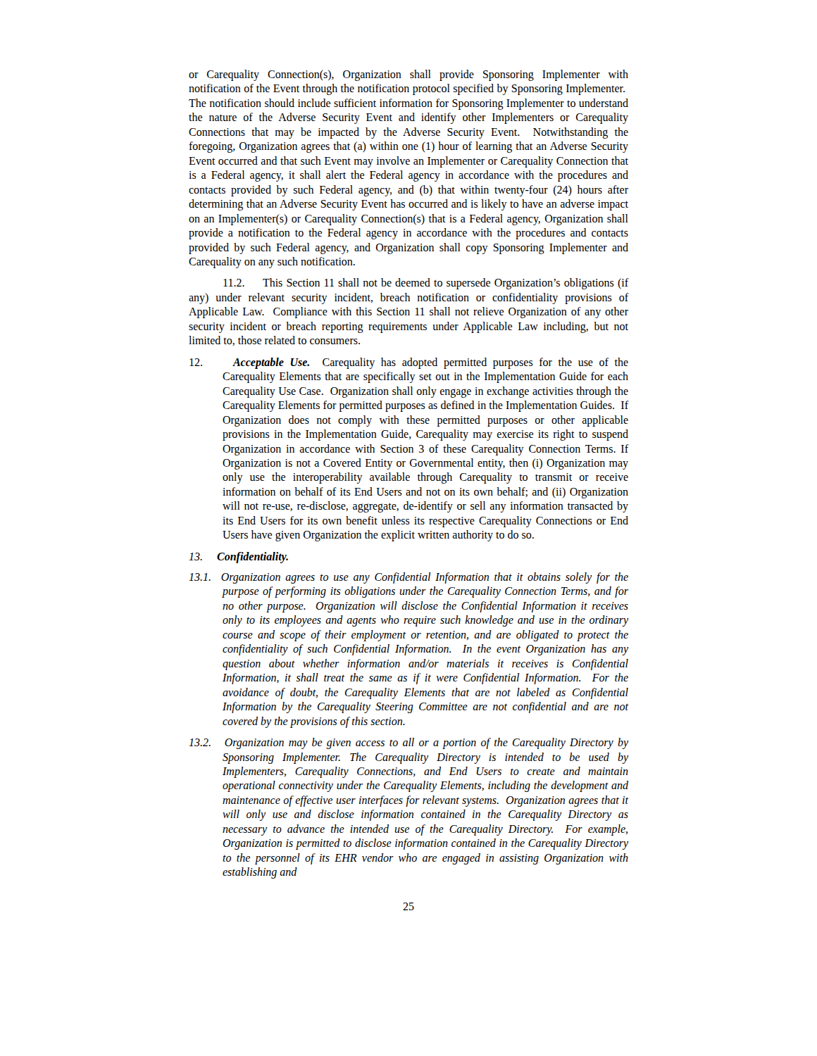or Carequality Connection(s), Organization shall provide Sponsoring Implementer with notification of the Event through the notification protocol specified by Sponsoring Implementer. The notification should include sufficient information for Sponsoring Implementer to understand the nature of the Adverse Security Event and identify other Implementers or Carequality Connections that may be impacted by the Adverse Security Event. Notwithstanding the foregoing, Organization agrees that (a) within one (1) hour of learning that an Adverse Security Event occurred and that such Event may involve an Implementer or Carequality Connection that is a Federal agency, it shall alert the Federal agency in accordance with the procedures and contacts provided by such Federal agency, and (b) that within twenty-four (24) hours after determining that an Adverse Security Event has occurred and is likely to have an adverse impact on an Implementer(s) or Carequality Connection(s) that is a Federal agency, Organization shall provide a notification to the Federal agency in accordance with the procedures and contacts provided by such Federal agency, and Organization shall copy Sponsoring Implementer and Carequality on any such notification.
11.2. This Section 11 shall not be deemed to supersede Organization’s obligations (if any) under relevant security incident, breach notification or confidentiality provisions of Applicable Law. Compliance with this Section 11 shall not relieve Organization of any other security incident or breach reporting requirements under Applicable Law including, but not limited to, those related to consumers.
12. Acceptable Use. Carequality has adopted permitted purposes for the use of the Carequality Elements that are specifically set out in the Implementation Guide for each Carequality Use Case. Organization shall only engage in exchange activities through the Carequality Elements for permitted purposes as defined in the Implementation Guides. If Organization does not comply with these permitted purposes or other applicable provisions in the Implementation Guide, Carequality may exercise its right to suspend Organization in accordance with Section 3 of these Carequality Connection Terms. If Organization is not a Covered Entity or Governmental entity, then (i) Organization may only use the interoperability available through Carequality to transmit or receive information on behalf of its End Users and not on its own behalf; and (ii) Organization will not re-use, re-disclose, aggregate, de-identify or sell any information transacted by its End Users for its own benefit unless its respective Carequality Connections or End Users have given Organization the explicit written authority to do so.
13. Confidentiality.
13.1. Organization agrees to use any Confidential Information that it obtains solely for the purpose of performing its obligations under the Carequality Connection Terms, and for no other purpose. Organization will disclose the Confidential Information it receives only to its employees and agents who require such knowledge and use in the ordinary course and scope of their employment or retention, and are obligated to protect the confidentiality of such Confidential Information. In the event Organization has any question about whether information and/or materials it receives is Confidential Information, it shall treat the same as if it were Confidential Information. For the avoidance of doubt, the Carequality Elements that are not labeled as Confidential Information by the Carequality Steering Committee are not confidential and are not covered by the provisions of this section.
13.2. Organization may be given access to all or a portion of the Carequality Directory by Sponsoring Implementer. The Carequality Directory is intended to be used by Implementers, Carequality Connections, and End Users to create and maintain operational connectivity under the Carequality Elements, including the development and maintenance of effective user interfaces for relevant systems. Organization agrees that it will only use and disclose information contained in the Carequality Directory as necessary to advance the intended use of the Carequality Directory. For example, Organization is permitted to disclose information contained in the Carequality Directory to the personnel of its EHR vendor who are engaged in assisting Organization with establishing and
25